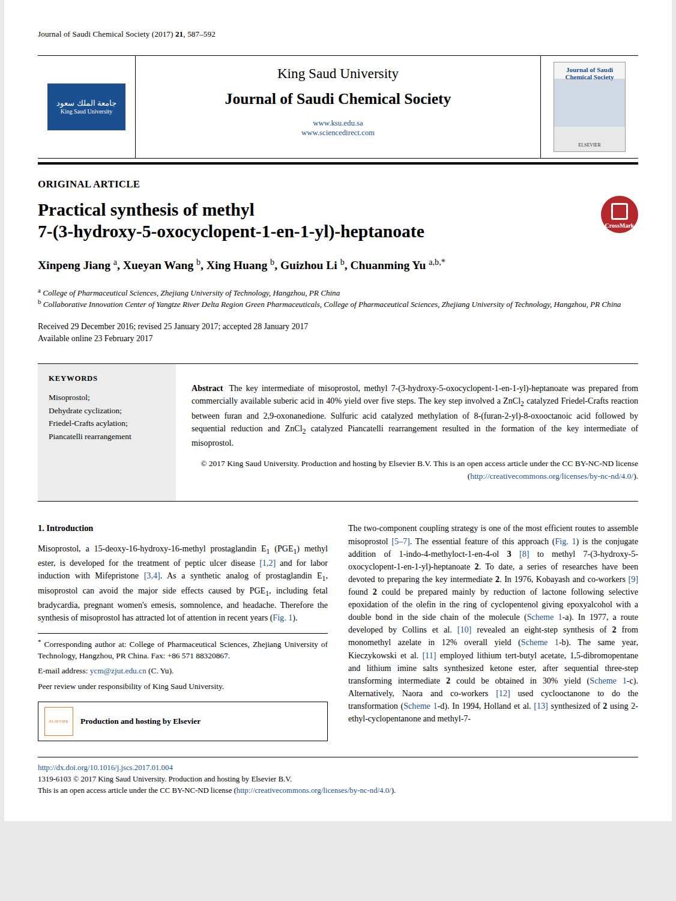Journal of Saudi Chemical Society (2017) 21, 587–592
جامعة الملك سعود
King Saud University
King Saud University
Journal of Saudi Chemical Society
www.ksu.edu.sa
www.sciencedirect.com
Journal of Saudi
Chemical Society
ELSEVIER
ORIGINAL ARTICLE
CrossMark Practical synthesis of methyl
7-(3-hydroxy-5-oxocyclopent-1-en-1-yl)-heptanoate
Xinpeng Jiang a, Xueyan Wang b, Xing Huang b, Guizhou Li b, Chuanming Yu a,b,*
a College of Pharmaceutical Sciences, Zhejiang University of Technology, Hangzhou, PR China
b Collaborative Innovation Center of Yangtze River Delta Region Green Pharmaceuticals, College of Pharmaceutical Sciences, Zhejiang University of Technology, Hangzhou, PR China
Received 29 December 2016; revised 25 January 2017; accepted 28 January 2017
Available online 23 February 2017
Keywords
Misoprostol;
Dehydrate cyclization;
Friedel-Crafts acylation;
Piancatelli rearrangement
Abstract The key intermediate of misoprostol, methyl 7-(3-hydroxy-5-oxocyclopent-1-en-1-yl)-heptanoate was prepared from commercially available suberic acid in 40% yield over five steps. The key step involved a ZnCl2 catalyzed Friedel-Crafts reaction between furan and 2,9-oxonanedione. Sulfuric acid catalyzed methylation of 8-(furan-2-yl)-8-oxooctanoic acid followed by sequential reduction and ZnCl2 catalyzed Piancatelli rearrangement resulted in the formation of the key intermediate of misoprostol.
© 2017 King Saud University. Production and hosting by Elsevier B.V. This is an open access article under the CC BY-NC-ND license (http://creativecommons.org/licenses/by-nc-nd/4.0/).
1. Introduction
Misoprostol, a 15-deoxy-16-hydroxy-16-methyl prostaglandin E1 (PGE1) methyl ester, is developed for the treatment of peptic ulcer disease [1,2] and for labor induction with Mifepristone [3,4]. As a synthetic analog of prostaglandin E1, misoprostol can avoid the major side effects caused by PGE1, including fetal bradycardia, pregnant women's emesis, somnolence, and headache. Therefore the synthesis of misoprostol has attracted lot of attention in recent years (Fig. 1).
* Corresponding author at: College of Pharmaceutical Sciences, Zhejiang University of Technology, Hangzhou, PR China. Fax: +86 571 88320867.
E-mail address: ycm@zjut.edu.cn (C. Yu).
Peer review under responsibility of King Saud University.
ELSEVIER
Production and hosting by Elsevier
The two-component coupling strategy is one of the most efficient routes to assemble misoprostol [5–7]. The essential feature of this approach (Fig. 1) is the conjugate addition of 1-indo-4-methyloct-1-en-4-ol 3 [8] to methyl 7-(3-hydroxy-5-oxocyclopent-1-en-1-yl)-heptanoate 2. To date, a series of researches have been devoted to preparing the key intermediate 2. In 1976, Kobayash and co-workers [9] found 2 could be prepared mainly by reduction of lactone following selective epoxidation of the olefin in the ring of cyclopentenol giving epoxyalcohol with a double bond in the side chain of the molecule (Scheme 1-a). In 1977, a route developed by Collins et al. [10] revealed an eight-step synthesis of 2 from monomethyl azelate in 12% overall yield (Scheme 1-b). The same year, Kieczykowski et al. [11] employed lithium tert-butyl acetate, 1,5-dibromopentane and lithium imine salts synthesized ketone ester, after sequential three-step transforming intermediate 2 could be obtained in 30% yield (Scheme 1-c). Alternatively, Naora and co-workers [12] used cyclooctanone to do the transformation (Scheme 1-d). In 1994, Holland et al. [13] synthesized of 2 using 2-ethyl-cyclopentanone and methyl-7-
http://dx.doi.org/10.1016/j.jscs.2017.01.004
1319-6103 © 2017 King Saud University. Production and hosting by Elsevier B.V.
This is an open access article under the CC BY-NC-ND license (http://creativecommons.org/licenses/by-nc-nd/4.0/).